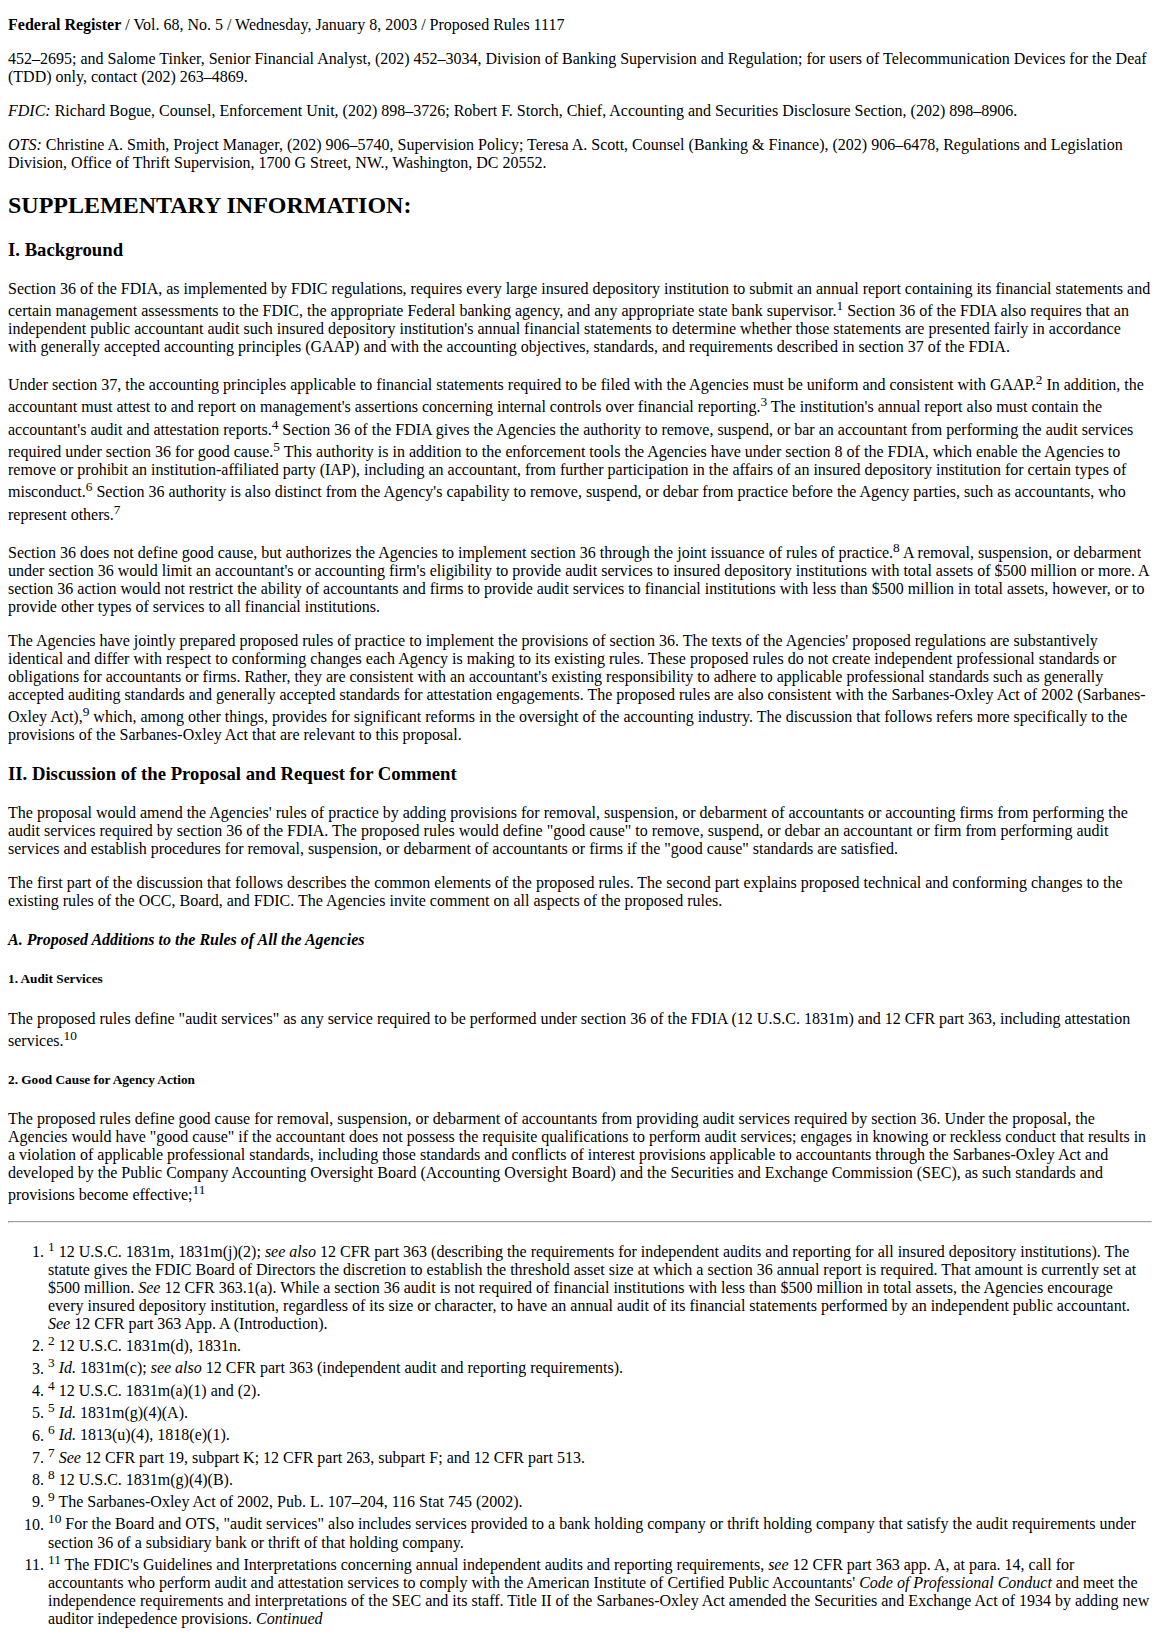Federal Register / Vol. 68, No. 5 / Wednesday, January 8, 2003 / Proposed Rules 1117
452–2695; and Salome Tinker, Senior Financial Analyst, (202) 452–3034, Division of Banking Supervision and Regulation; for users of Telecommunication Devices for the Deaf (TDD) only, contact (202) 263–4869.
FDIC: Richard Bogue, Counsel, Enforcement Unit, (202) 898–3726; Robert F. Storch, Chief, Accounting and Securities Disclosure Section, (202) 898–8906.
OTS: Christine A. Smith, Project Manager, (202) 906–5740, Supervision Policy; Teresa A. Scott, Counsel (Banking & Finance), (202) 906–6478, Regulations and Legislation Division, Office of Thrift Supervision, 1700 G Street, NW., Washington, DC 20552.
SUPPLEMENTARY INFORMATION:
I. Background
Section 36 of the FDIA, as implemented by FDIC regulations, requires every large insured depository institution to submit an annual report containing its financial statements and certain management assessments to the FDIC, the appropriate Federal banking agency, and any appropriate state bank supervisor.1 Section 36 of the FDIA also requires that an independent public accountant audit such insured depository institution's annual financial statements to determine whether those statements are presented fairly in accordance with generally accepted accounting principles (GAAP) and with the accounting objectives, standards, and requirements described in section 37 of the FDIA.
Under section 37, the accounting principles applicable to financial statements required to be filed with the Agencies must be uniform and consistent with GAAP.2 In addition, the accountant must attest to and report on management's assertions concerning internal controls over financial reporting.3 The institution's annual report also must contain the accountant's audit and attestation reports.4 Section 36 of the FDIA gives the Agencies the authority to remove, suspend, or bar an accountant from performing the audit services required under section 36 for good cause.5 This authority is in addition to the enforcement tools the Agencies have under section 8 of the FDIA, which enable the Agencies to remove or prohibit an institution-affiliated party (IAP), including an accountant, from further participation in the affairs of an insured depository institution for certain types of misconduct.6 Section 36 authority is also distinct from the Agency's capability to remove, suspend, or debar from practice before the Agency parties, such as accountants, who represent others.7
Section 36 does not define good cause, but authorizes the Agencies to implement section 36 through the joint issuance of rules of practice.8 A removal, suspension, or debarment under section 36 would limit an accountant's or accounting firm's eligibility to provide audit services to insured depository institutions with total assets of $500 million or more. A section 36 action would not restrict the ability of accountants and firms to provide audit services to financial institutions with less than $500 million in total assets, however, or to provide other types of services to all financial institutions.
The Agencies have jointly prepared proposed rules of practice to implement the provisions of section 36. The texts of the Agencies' proposed regulations are substantively identical and differ with respect to conforming changes each Agency is making to its existing rules. These proposed rules do not create independent professional standards or obligations for accountants or firms. Rather, they are consistent with an accountant's existing responsibility to adhere to applicable professional standards such as generally accepted auditing standards and generally accepted standards for attestation engagements. The proposed rules are also consistent with the Sarbanes-Oxley Act of 2002 (Sarbanes-Oxley Act),9 which, among other things, provides for significant reforms in the oversight of the accounting industry. The discussion that follows refers more specifically to the provisions of the Sarbanes-Oxley Act that are relevant to this proposal.
II. Discussion of the Proposal and Request for Comment
The proposal would amend the Agencies' rules of practice by adding provisions for removal, suspension, or debarment of accountants or accounting firms from performing the audit services required by section 36 of the FDIA. The proposed rules would define "good cause" to remove, suspend, or debar an accountant or firm from performing audit services and establish procedures for removal, suspension, or debarment of accountants or firms if the "good cause" standards are satisfied.
The first part of the discussion that follows describes the common elements of the proposed rules. The second part explains proposed technical and conforming changes to the existing rules of the OCC, Board, and FDIC. The Agencies invite comment on all aspects of the proposed rules.
A. Proposed Additions to the Rules of All the Agencies
1. Audit Services
The proposed rules define "audit services" as any service required to be performed under section 36 of the FDIA (12 U.S.C. 1831m) and 12 CFR part 363, including attestation services.10
2. Good Cause for Agency Action
The proposed rules define good cause for removal, suspension, or debarment of accountants from providing audit services required by section 36. Under the proposal, the Agencies would have "good cause" if the accountant does not possess the requisite qualifications to perform audit services; engages in knowing or reckless conduct that results in a violation of applicable professional standards, including those standards and conflicts of interest provisions applicable to accountants through the Sarbanes-Oxley Act and developed by the Public Company Accounting Oversight Board (Accounting Oversight Board) and the Securities and Exchange Commission (SEC), as such standards and provisions become effective;11
1 12 U.S.C. 1831m, 1831m(j)(2); see also 12 CFR part 363 (describing the requirements for independent audits and reporting for all insured depository institutions). The statute gives the FDIC Board of Directors the discretion to establish the threshold asset size at which a section 36 annual report is required. That amount is currently set at $500 million. See 12 CFR 363.1(a). While a section 36 audit is not required of financial institutions with less than $500 million in total assets, the Agencies encourage every insured depository institution, regardless of its size or character, to have an annual audit of its financial statements performed by an independent public accountant. See 12 CFR part 363 App. A (Introduction).
2 12 U.S.C. 1831m(d), 1831n.
3 Id. 1831m(c); see also 12 CFR part 363 (independent audit and reporting requirements).
4 12 U.S.C. 1831m(a)(1) and (2).
5 Id. 1831m(g)(4)(A).
6 Id. 1813(u)(4), 1818(e)(1).
7 See 12 CFR part 19, subpart K; 12 CFR part 263, subpart F; and 12 CFR part 513.
8 12 U.S.C. 1831m(g)(4)(B).
9 The Sarbanes-Oxley Act of 2002, Pub. L. 107–204, 116 Stat 745 (2002).
10 For the Board and OTS, "audit services" also includes services provided to a bank holding company or thrift holding company that satisfy the audit requirements under section 36 of a subsidiary bank or thrift of that holding company.
11 The FDIC's Guidelines and Interpretations concerning annual independent audits and reporting requirements, see 12 CFR part 363 app. A, at para. 14, call for accountants who perform audit and attestation services to comply with the American Institute of Certified Public Accountants' Code of Professional Conduct and meet the independence requirements and interpretations of the SEC and its staff. Title II of the Sarbanes-Oxley Act amended the Securities and Exchange Act of 1934 by adding new auditor indepedence provisions. Continued